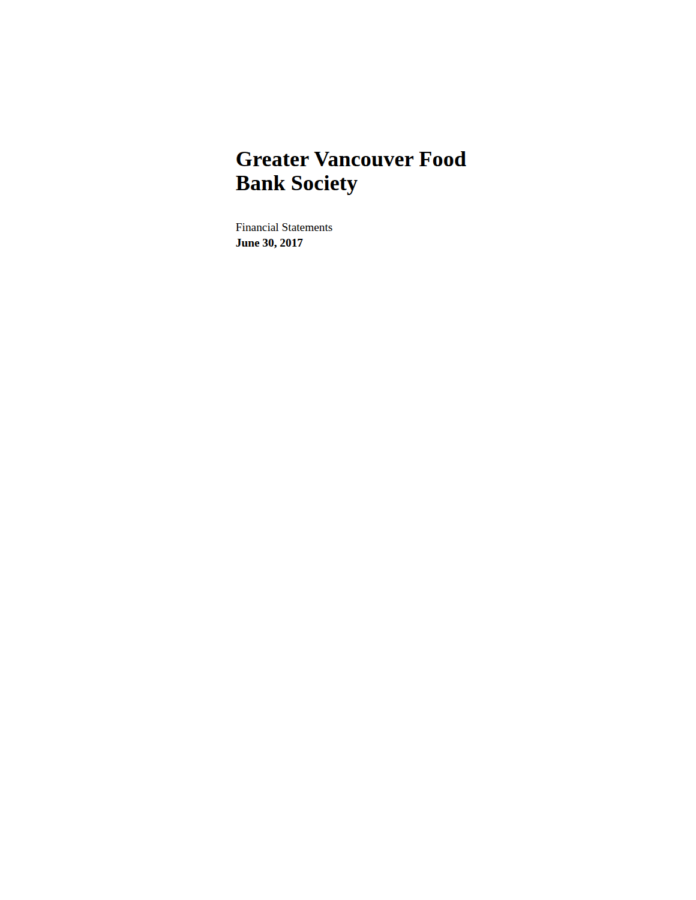Greater Vancouver Food
Bank Society
Financial Statements
June 30, 2017